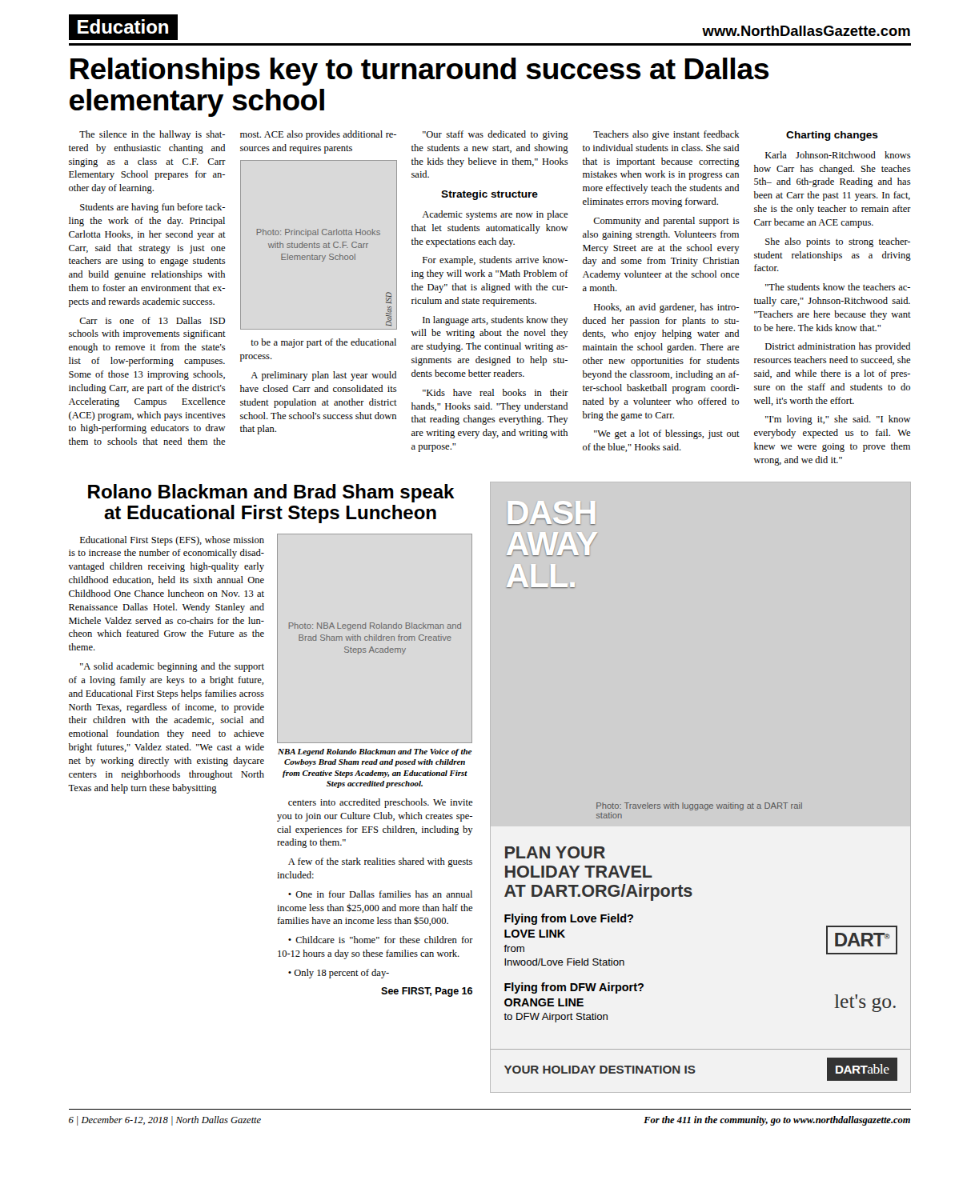Education
www.NorthDallasGazette.com
Relationships key to turnaround success at Dallas elementary school
The silence in the hallway is shattered by enthusiastic chanting and singing as a class at C.F. Carr Elementary School prepares for another day of learning.
Students are having fun before tackling the work of the day. Principal Carlotta Hooks, in her second year at Carr, said that strategy is just one teachers are using to engage students and build genuine relationships with them to foster an environment that expects and rewards academic success.
Carr is one of 13 Dallas ISD schools with improvements significant enough to remove it from the state's list of low-performing campuses. Some of those 13 improving schools, including Carr, are part of the district's Accelerating Campus Excellence (ACE) program, which pays incentives to high-performing educators to draw them to schools that need them the most. ACE also provides additional resources and requires parents
Photo: Principal Carlotta Hooks with students at C.F. Carr Elementary School Dallas ISD
to be a major part of the educational process.
A preliminary plan last year would have closed Carr and consolidated its student population at another district school. The school's success shut down that plan.
"Our staff was dedicated to giving the students a new start, and showing the kids they believe in them," Hooks said.
Strategic structure
Academic systems are now in place that let students automatically know the expectations each day.
For example, students arrive knowing they will work a "Math Problem of the Day" that is aligned with the curriculum and state requirements.
In language arts, students know they will be writing about the novel they are studying. The continual writing assignments are designed to help students become better readers.
"Kids have real books in their hands," Hooks said. "They understand that reading changes everything. They are writing every day, and writing with a purpose."
Teachers also give instant feedback to individual students in class. She said that is important because correcting mistakes when work is in progress can more effectively teach the students and eliminates errors moving forward.
Community and parental support is also gaining strength. Volunteers from Mercy Street are at the school every day and some from Trinity Christian Academy volunteer at the school once a month.
Hooks, an avid gardener, has introduced her passion for plants to students, who enjoy helping water and maintain the school garden. There are other new opportunities for students beyond the classroom, including an after-school basketball program coordinated by a volunteer who offered to bring the game to Carr.
"We get a lot of blessings, just out of the blue," Hooks said.
Charting changes
Karla Johnson-Ritchwood knows how Carr has changed. She teaches 5th– and 6th-grade Reading and has been at Carr the past 11 years. In fact, she is the only teacher to remain after Carr became an ACE campus.
She also points to strong teacher-student relationships as a driving factor.
"The students know the teachers actually care," Johnson-Ritchwood said. "Teachers are here because they want to be here. The kids know that."
District administration has provided resources teachers need to succeed, she said, and while there is a lot of pressure on the staff and students to do well, it's worth the effort.
"I'm loving it," she said. "I know everybody expected us to fail. We knew we were going to prove them wrong, and we did it."
Rolano Blackman and Brad Sham speak
at Educational First Steps Luncheon
Educational First Steps (EFS), whose mission is to increase the number of economically disadvantaged children receiving high-quality early childhood education, held its sixth annual One Childhood One Chance luncheon on Nov. 13 at Renaissance Dallas Hotel. Wendy Stanley and Michele Valdez served as co-chairs for the luncheon which featured Grow the Future as the theme.
"A solid academic beginning and the support of a loving family are keys to a bright future, and Educational First Steps helps families across North Texas, regardless of income, to provide their children with the academic, social and emotional foundation they need to achieve bright futures," Valdez stated. "We cast a wide net by working directly with existing daycare centers in neighborhoods throughout North Texas and help turn these babysitting
Photo: NBA Legend Rolando Blackman and Brad Sham with children from Creative Steps Academy
NBA Legend Rolando Blackman and The Voice of the Cowboys Brad Sham read and posed with children from Creative Steps Academy, an Educational First Steps accredited preschool.
centers into accredited preschools. We invite you to join our Culture Club, which creates special experiences for EFS children, including by reading to them."
A few of the stark realities shared with guests included:
• One in four Dallas families has an annual income less than $25,000 and more than half the families have an income less than $50,000.
• Childcare is "home" for these children for 10-12 hours a day so these families can work.
• Only 18 percent of day-
See FIRST, Page 16
DASH
AWAY
ALL.
Photo: Travelers with luggage waiting at a DART rail station
PLAN YOUR
HOLIDAY TRAVEL
AT DART.ORG/Airports
Flying from Love Field? LOVE LINK from
Inwood/Love Field Station
DART®
Flying from DFW Airport? ORANGE LINE to DFW Airport Station
let's go.
YOUR HOLIDAY DESTINATION IS
DARTable
6 | December 6-12, 2018 | North Dallas Gazette
For the 411 in the community, go to www.northdallasgazette.com